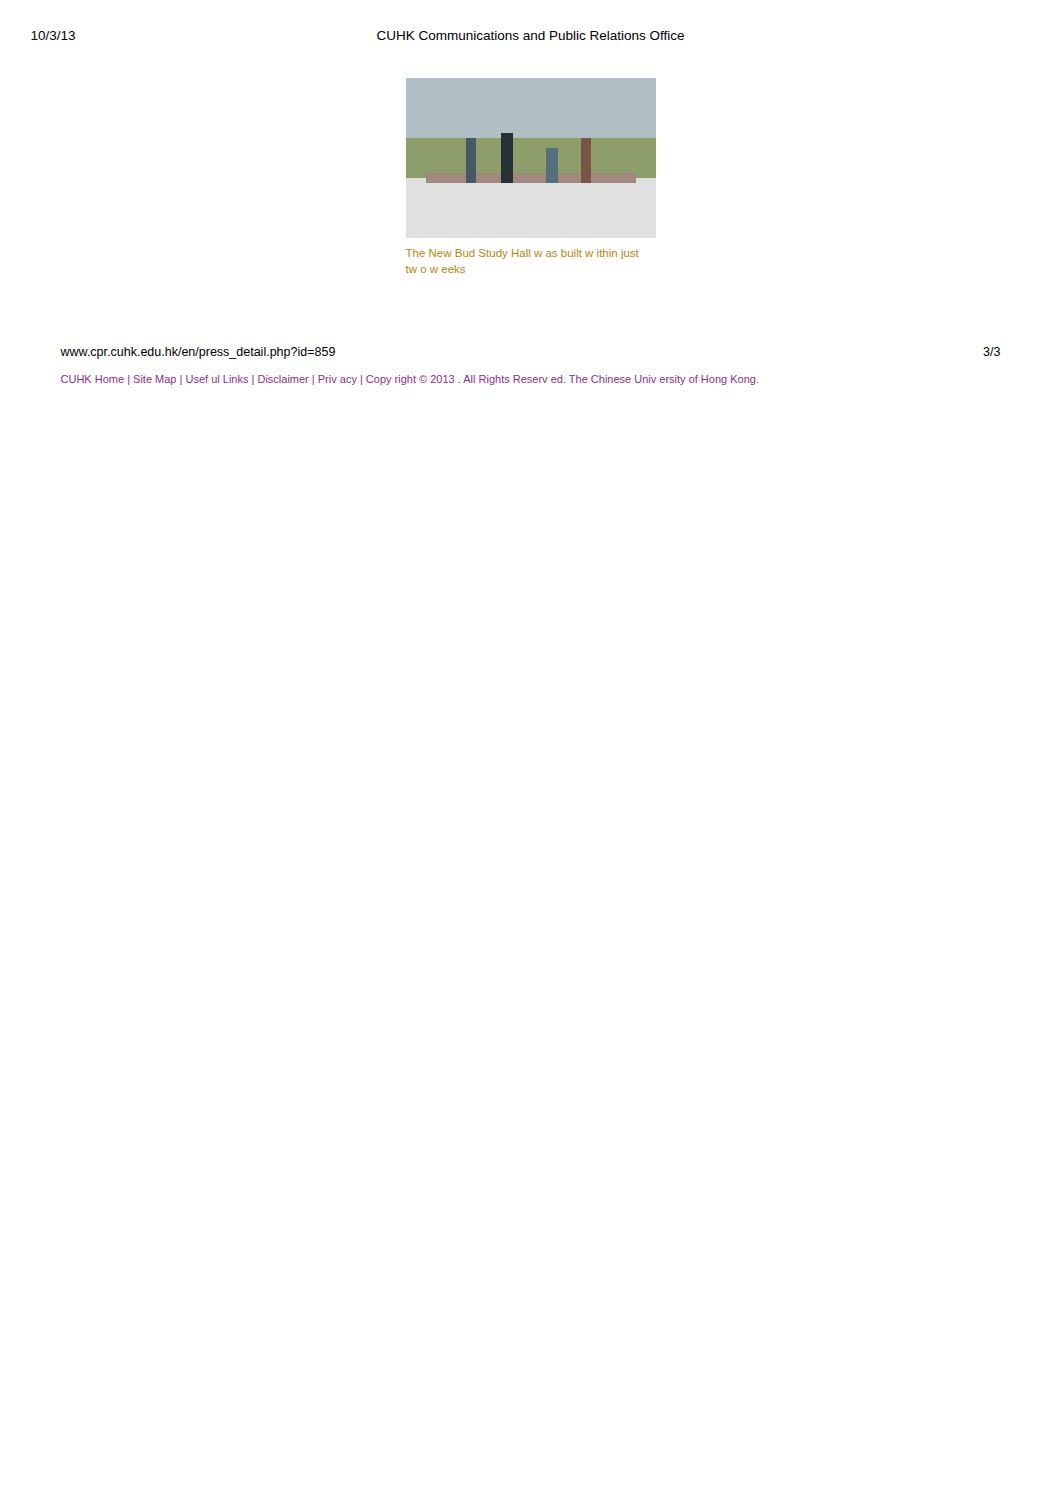10/3/13
CUHK Communications and Public Relations Office
The New Bud Study Hall w as built w ithin just tw o w eeks
CUHK Home | Site Map | Usef ul Links | Disclaimer | Priv acy | Copy right © 2013 . All Rights Reserv ed. The Chinese Univ ersity of Hong Kong.
www.cpr.cuhk.edu.hk/en/press_detail.php?id=859
3/3